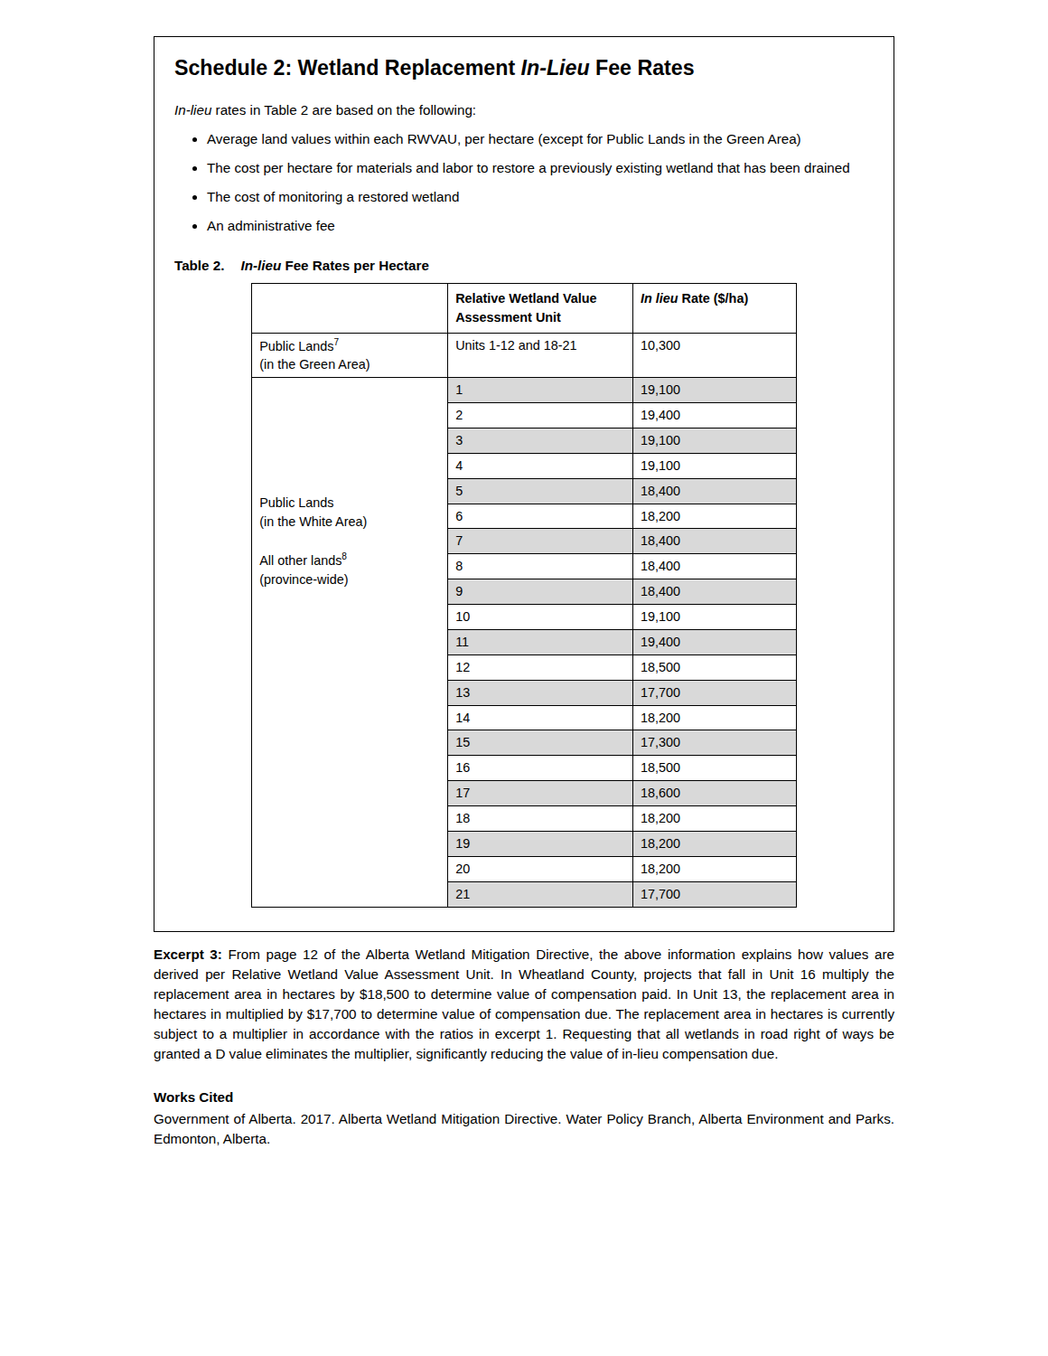Schedule 2: Wetland Replacement In-Lieu Fee Rates
In-lieu rates in Table 2 are based on the following:
Average land values within each RWVAU, per hectare (except for Public Lands in the Green Area)
The cost per hectare for materials and labor to restore a previously existing wetland that has been drained
The cost of monitoring a restored wetland
An administrative fee
Table 2. In-lieu Fee Rates per Hectare
| | Relative Wetland Value Assessment Unit | In lieu Rate ($/ha) |
| --- | --- | --- |
| Public Lands 7 (in the Green Area) | Units 1-12 and 18-21 | 10,300 |
| Public Lands (in the White Area) All other lands 8 (province-wide) | 1 | 19,100 |
| 2 | 19,400 |
| 3 | 19,100 |
| 4 | 19,100 |
| 5 | 18,400 |
| 6 | 18,200 |
| 7 | 18,400 |
| 8 | 18,400 |
| 9 | 18,400 |
| 10 | 19,100 |
| 11 | 19,400 |
| 12 | 18,500 |
| 13 | 17,700 |
| 14 | 18,200 |
| 15 | 17,300 |
| 16 | 18,500 |
| 17 | 18,600 |
| 18 | 18,200 |
| 19 | 18,200 |
| 20 | 18,200 |
| 21 | 17,700 |
Excerpt 3: From page 12 of the Alberta Wetland Mitigation Directive, the above information explains how values are derived per Relative Wetland Value Assessment Unit. In Wheatland County, projects that fall in Unit 16 multiply the replacement area in hectares by $18,500 to determine value of compensation paid. In Unit 13, the replacement area in hectares in multiplied by $17,700 to determine value of compensation due. The replacement area in hectares is currently subject to a multiplier in accordance with the ratios in excerpt 1. Requesting that all wetlands in road right of ways be granted a D value eliminates the multiplier, significantly reducing the value of in-lieu compensation due.
Works Cited
Government of Alberta. 2017. Alberta Wetland Mitigation Directive. Water Policy Branch, Alberta Environment and Parks. Edmonton, Alberta.